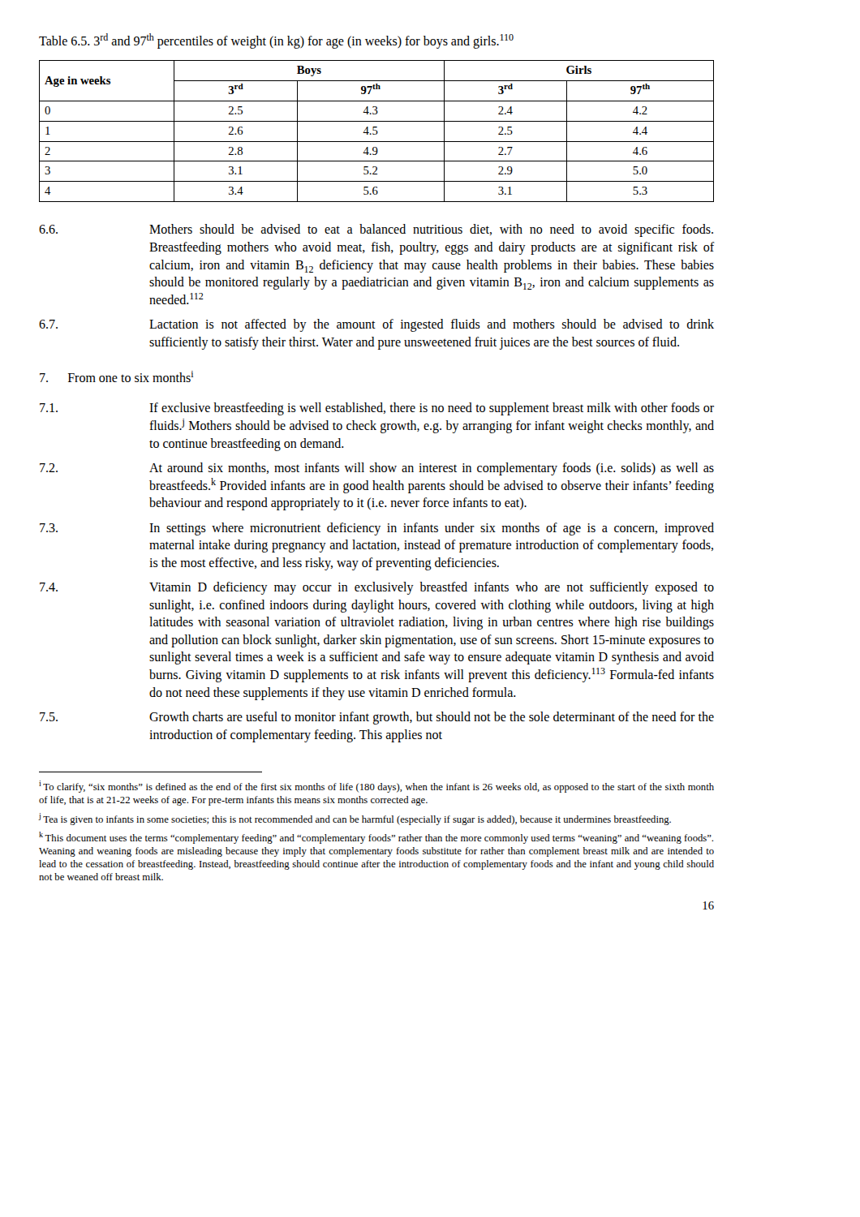Table 6.5. 3rd and 97th percentiles of weight (in kg) for age (in weeks) for boys and girls.110
| Age in weeks | Boys | Girls |
| --- | --- | --- |
| 3 rd | 97 th | 3 rd | 97 th |
| 0 | 2.5 | 4.3 | 2.4 | 4.2 |
| 1 | 2.6 | 4.5 | 2.5 | 4.4 |
| 2 | 2.8 | 4.9 | 2.7 | 4.6 |
| 3 | 3.1 | 5.2 | 2.9 | 5.0 |
| 4 | 3.4 | 5.6 | 3.1 | 5.3 |
6.6.
Mothers should be advised to eat a balanced nutritious diet, with no need to avoid specific foods. Breastfeeding mothers who avoid meat, fish, poultry, eggs and dairy products are at significant risk of calcium, iron and vitamin B12 deficiency that may cause health problems in their babies. These babies should be monitored regularly by a paediatrician and given vitamin B12, iron and calcium supplements as needed.112
6.7.
Lactation is not affected by the amount of ingested fluids and mothers should be advised to drink sufficiently to satisfy their thirst. Water and pure unsweetened fruit juices are the best sources of fluid.
7. From one to six monthsi
7.1.
If exclusive breastfeeding is well established, there is no need to supplement breast milk with other foods or fluids.j Mothers should be advised to check growth, e.g. by arranging for infant weight checks monthly, and to continue breastfeeding on demand.
7.2.
At around six months, most infants will show an interest in complementary foods (i.e. solids) as well as breastfeeds.k Provided infants are in good health parents should be advised to observe their infants’ feeding behaviour and respond appropriately to it (i.e. never force infants to eat).
7.3.
In settings where micronutrient deficiency in infants under six months of age is a concern, improved maternal intake during pregnancy and lactation, instead of premature introduction of complementary foods, is the most effective, and less risky, way of preventing deficiencies.
7.4.
Vitamin D deficiency may occur in exclusively breastfed infants who are not sufficiently exposed to sunlight, i.e. confined indoors during daylight hours, covered with clothing while outdoors, living at high latitudes with seasonal variation of ultraviolet radiation, living in urban centres where high rise buildings and pollution can block sunlight, darker skin pigmentation, use of sun screens. Short 15-minute exposures to sunlight several times a week is a sufficient and safe way to ensure adequate vitamin D synthesis and avoid burns. Giving vitamin D supplements to at risk infants will prevent this deficiency.113 Formula-fed infants do not need these supplements if they use vitamin D enriched formula.
7.5.
Growth charts are useful to monitor infant growth, but should not be the sole determinant of the need for the introduction of complementary feeding. This applies not
i To clarify, “six months” is defined as the end of the first six months of life (180 days), when the infant is 26 weeks old, as opposed to the start of the sixth month of life, that is at 21-22 weeks of age. For pre-term infants this means six months corrected age.
j Tea is given to infants in some societies; this is not recommended and can be harmful (especially if sugar is added), because it undermines breastfeeding.
k This document uses the terms “complementary feeding” and “complementary foods” rather than the more commonly used terms “weaning” and “weaning foods”. Weaning and weaning foods are misleading because they imply that complementary foods substitute for rather than complement breast milk and are intended to lead to the cessation of breastfeeding. Instead, breastfeeding should continue after the introduction of complementary foods and the infant and young child should not be weaned off breast milk.
16